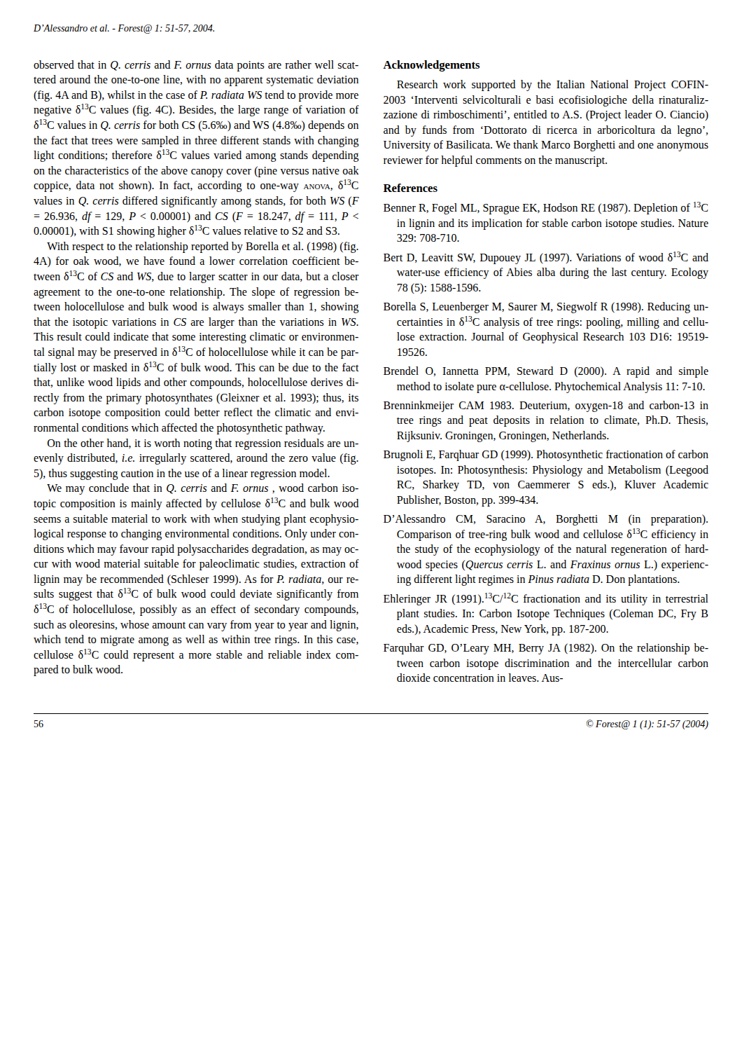D’Alessandro et al. - Forest@ 1: 51-57, 2004.
observed that in Q. cerris and F. ornus data points are rather well scattered around the one-to-one line, with no apparent systematic deviation (fig. 4A and B), whilst in the case of P. radiata WS tend to provide more negative δ13C values (fig. 4C). Besides, the large range of variation of δ13C values in Q. cerris for both CS (5.6‰) and WS (4.8‰) depends on the fact that trees were sampled in three different stands with changing light conditions; therefore δ13C values varied among stands depending on the characteristics of the above canopy cover (pine versus native oak coppice, data not shown). In fact, according to one-way anova, δ13C values in Q. cerris differed significantly among stands, for both WS (F = 26.936, df = 129, P < 0.00001) and CS (F = 18.247, df = 111, P < 0.00001), with S1 showing higher δ13C values relative to S2 and S3.
With respect to the relationship reported by Borella et al. (1998) (fig. 4A) for oak wood, we have found a lower correlation coefficient between δ13C of CS and WS, due to larger scatter in our data, but a closer agreement to the one-to-one relationship. The slope of regression between holocellulose and bulk wood is always smaller than 1, showing that the isotopic variations in CS are larger than the variations in WS. This result could indicate that some interesting climatic or environmental signal may be preserved in δ13C of holocellulose while it can be partially lost or masked in δ13C of bulk wood. This can be due to the fact that, unlike wood lipids and other compounds, holocellulose derives directly from the primary photosynthates (Gleixner et al. 1993); thus, its carbon isotope composition could better reflect the climatic and environmental conditions which affected the photosynthetic pathway.
On the other hand, it is worth noting that regression residuals are unevenly distributed, i.e. irregularly scattered, around the zero value (fig. 5), thus suggesting caution in the use of a linear regression model.
We may conclude that in Q. cerris and F. ornus , wood carbon isotopic composition is mainly affected by cellulose δ13C and bulk wood seems a suitable material to work with when studying plant ecophysiological response to changing environmental conditions. Only under conditions which may favour rapid polysaccharides degradation, as may occur with wood material suitable for paleoclimatic studies, extraction of lignin may be recommended (Schleser 1999). As for P. radiata, our results suggest that δ13C of bulk wood could deviate significantly from δ13C of holocellulose, possibly as an effect of secondary compounds, such as oleoresins, whose amount can vary from year to year and lignin, which tend to migrate among as well as within tree rings. In this case, cellulose δ13C could represent a more stable and reliable index compared to bulk wood.
Acknowledgements
Research work supported by the Italian National Project COFIN-2003 ‘Interventi selvicolturali e basi ecofisiologiche della rinaturalizzazione di rimboschimenti’, entitled to A.S. (Project leader O. Ciancio) and by funds from ‘Dottorato di ricerca in arboricoltura da legno’, University of Basilicata. We thank Marco Borghetti and one anonymous reviewer for helpful comments on the manuscript.
References
Benner R, Fogel ML, Sprague EK, Hodson RE (1987). Depletion of 13C in lignin and its implication for stable carbon isotope studies. Nature 329: 708-710.
Bert D, Leavitt SW, Dupouey JL (1997). Variations of wood δ13C and water-use efficiency of Abies alba during the last century. Ecology 78 (5): 1588-1596.
Borella S, Leuenberger M, Saurer M, Siegwolf R (1998). Reducing uncertainties in δ13C analysis of tree rings: pooling, milling and cellulose extraction. Journal of Geophysical Research 103 D16: 19519-19526.
Brendel O, Iannetta PPM, Steward D (2000). A rapid and simple method to isolate pure α-cellulose. Phytochemical Analysis 11: 7-10.
Brenninkmeijer CAM 1983. Deuterium, oxygen-18 and carbon-13 in tree rings and peat deposits in relation to climate, Ph.D. Thesis, Rijksuniv. Groningen, Groningen, Netherlands.
Brugnoli E, Farqhuar GD (1999). Photosynthetic fractionation of carbon isotopes. In: Photosynthesis: Physiology and Metabolism (Leegood RC, Sharkey TD, von Caemmerer S eds.), Kluver Academic Publisher, Boston, pp. 399-434.
D’Alessandro CM, Saracino A, Borghetti M (in preparation). Comparison of tree-ring bulk wood and cellulose δ13C efficiency in the study of the ecophysiology of the natural regeneration of hardwood species (Quercus cerris L. and Fraxinus ornus L.) experiencing different light regimes in Pinus radiata D. Don plantations.
Ehleringer JR (1991).13C/12C fractionation and its utility in terrestrial plant studies. In: Carbon Isotope Techniques (Coleman DC, Fry B eds.), Academic Press, New York, pp. 187-200.
Farquhar GD, O’Leary MH, Berry JA (1982). On the relationship between carbon isotope discrimination and the intercellular carbon dioxide concentration in leaves. Aus-
56 © Forest@ 1 (1): 51-57 (2004)